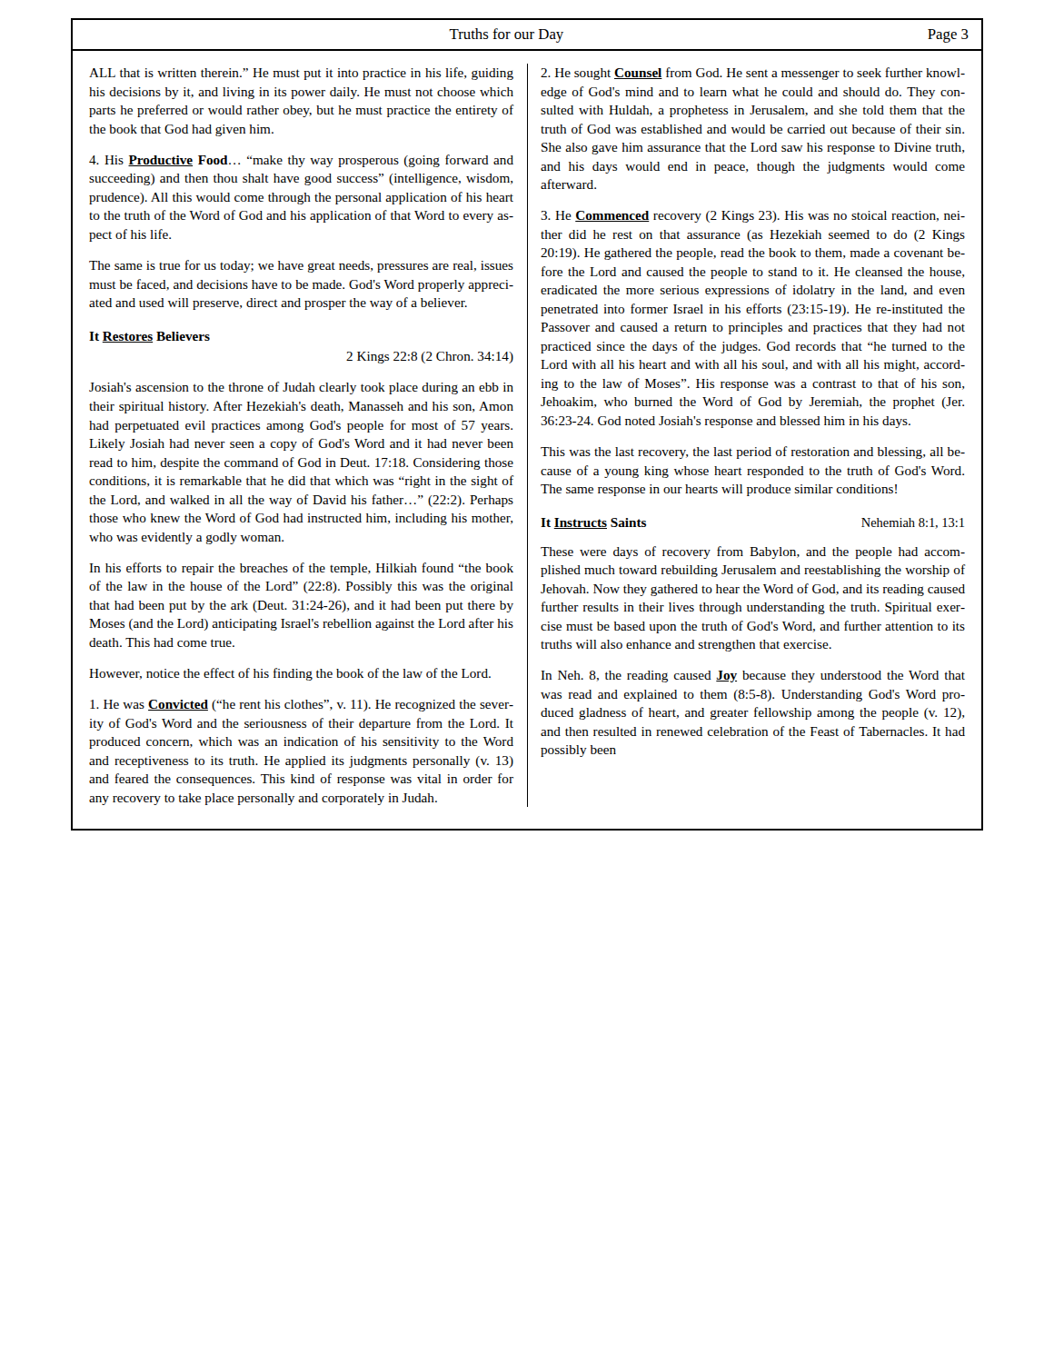Truths for our Day Page 3
ALL that is written therein.” He must put it into practice in his life, guiding his decisions by it, and living in its power daily. He must not choose which parts he preferred or would rather obey, but he must practice the entirety of the book that God had given him.
4. His Productive Food… “make thy way prosperous (going forward and succeeding) and then thou shalt have good success” (intelligence, wisdom, prudence). All this would come through the personal application of his heart to the truth of the Word of God and his application of that Word to every aspect of his life.
The same is true for us today; we have great needs, pressures are real, issues must be faced, and decisions have to be made. God's Word properly appreciated and used will preserve, direct and prosper the way of a believer.
It Restores Believers
2 Kings 22:8 (2 Chron. 34:14)
Josiah's ascension to the throne of Judah clearly took place during an ebb in their spiritual history. After Hezekiah's death, Manasseh and his son, Amon had perpetuated evil practices among God's people for most of 57 years. Likely Josiah had never seen a copy of God's Word and it had never been read to him, despite the command of God in Deut. 17:18. Considering those conditions, it is remarkable that he did that which was “right in the sight of the Lord, and walked in all the way of David his father…” (22:2). Perhaps those who knew the Word of God had instructed him, including his mother, who was evidently a godly woman.
In his efforts to repair the breaches of the temple, Hilkiah found “the book of the law in the house of the Lord” (22:8). Possibly this was the original that had been put by the ark (Deut. 31:24-26), and it had been put there by Moses (and the Lord) anticipating Israel's rebellion against the Lord after his death. This had come true.
However, notice the effect of his finding the book of the law of the Lord.
1. He was Convicted (“he rent his clothes”, v. 11). He recognized the severity of God's Word and the seriousness of their departure from the Lord. It produced concern, which was an indication of his sensitivity to the Word and receptiveness to its truth. He applied its judgments personally (v. 13) and feared the consequences. This kind of response was vital in order for any recovery to take place personally and corporately in Judah.
2. He sought Counsel from God. He sent a messenger to seek further knowledge of God's mind and to learn what he could and should do. They consulted with Huldah, a prophetess in Jerusalem, and she told them that the truth of God was established and would be carried out because of their sin. She also gave him assurance that the Lord saw his response to Divine truth, and his days would end in peace, though the judgments would come afterward.
3. He Commenced recovery (2 Kings 23). His was no stoical reaction, neither did he rest on that assurance (as Hezekiah seemed to do (2 Kings 20:19). He gathered the people, read the book to them, made a covenant before the Lord and caused the people to stand to it. He cleansed the house, eradicated the more serious expressions of idolatry in the land, and even penetrated into former Israel in his efforts (23:15-19). He re-instituted the Passover and caused a return to principles and practices that they had not practiced since the days of the judges. God records that “he turned to the Lord with all his heart and with all his soul, and with all his might, according to the law of Moses”. His response was a contrast to that of his son, Jehoakim, who burned the Word of God by Jeremiah, the prophet (Jer. 36:23-24. God noted Josiah's response and blessed him in his days.
This was the last recovery, the last period of restoration and blessing, all because of a young king whose heart responded to the truth of God's Word. The same response in our hearts will produce similar conditions!
It Instructs Saints Nehemiah 8:1, 13:1
These were days of recovery from Babylon, and the people had accomplished much toward rebuilding Jerusalem and reestablishing the worship of Jehovah. Now they gathered to hear the Word of God, and its reading caused further results in their lives through understanding the truth. Spiritual exercise must be based upon the truth of God's Word, and further attention to its truths will also enhance and strengthen that exercise.
In Neh. 8, the reading caused Joy because they understood the Word that was read and explained to them (8:5-8). Understanding God's Word produced gladness of heart, and greater fellowship among the people (v. 12), and then resulted in renewed celebration of the Feast of Tabernacles. It had possibly been